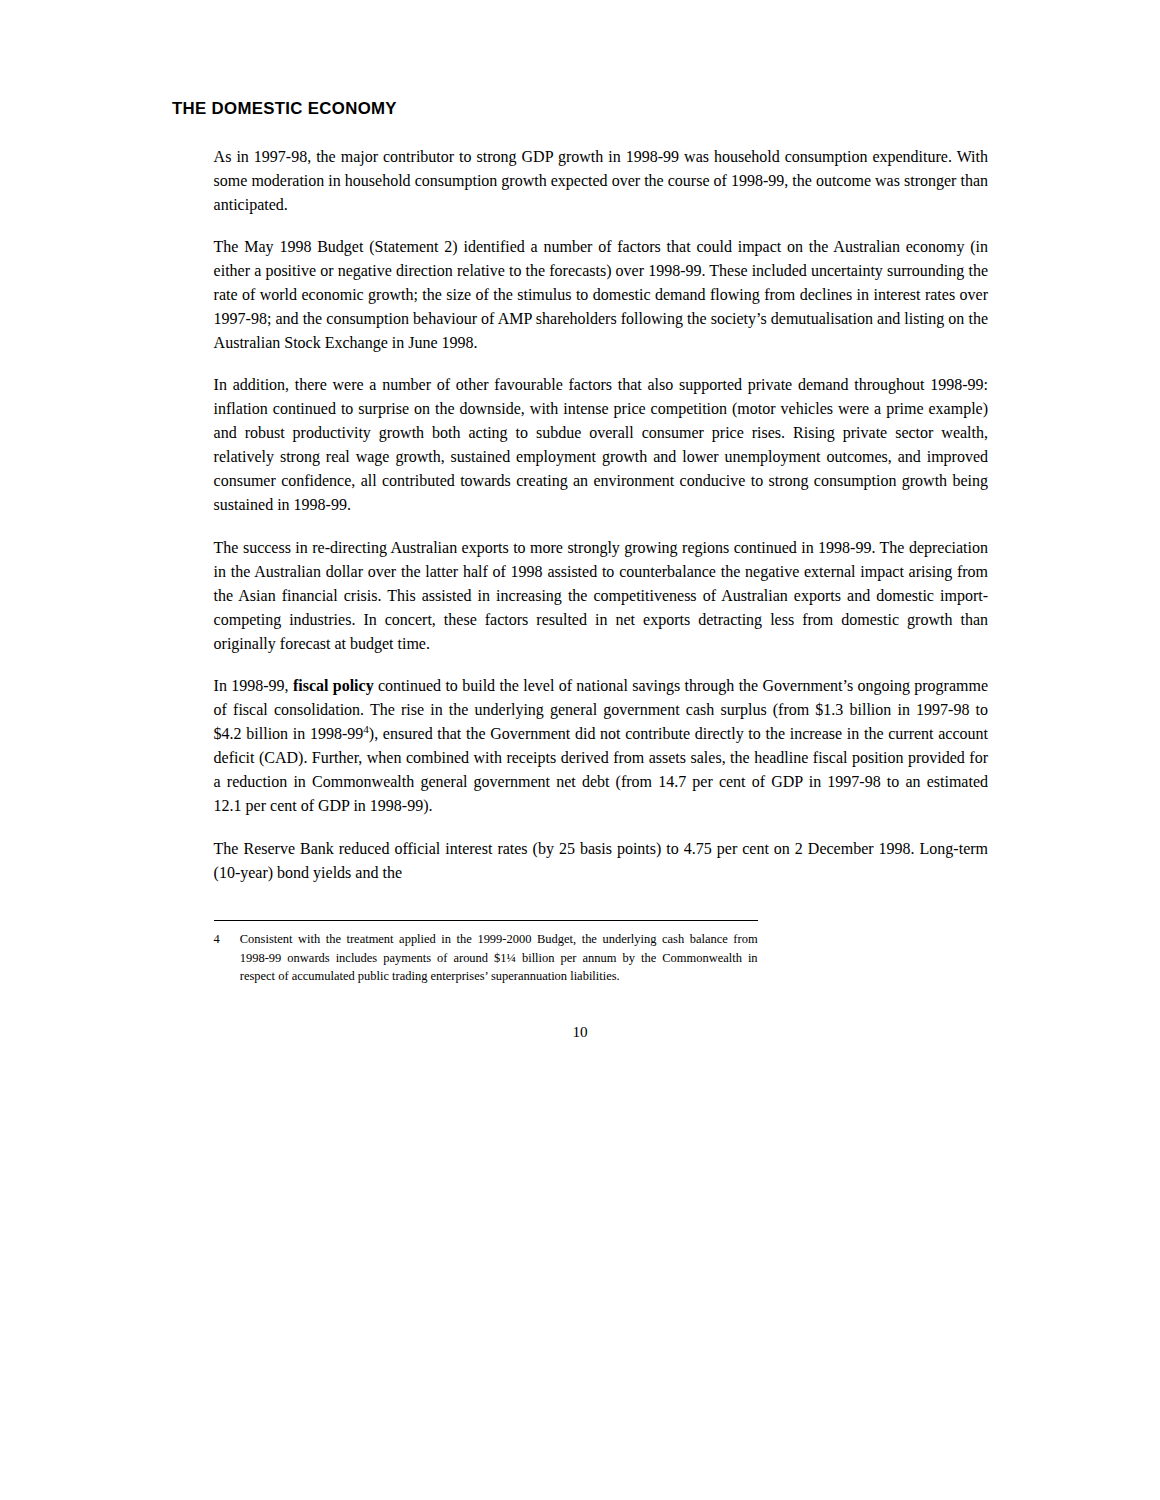THE DOMESTIC ECONOMY
As in 1997-98, the major contributor to strong GDP growth in 1998-99 was household consumption expenditure. With some moderation in household consumption growth expected over the course of 1998-99, the outcome was stronger than anticipated.
The May 1998 Budget (Statement 2) identified a number of factors that could impact on the Australian economy (in either a positive or negative direction relative to the forecasts) over 1998-99. These included uncertainty surrounding the rate of world economic growth; the size of the stimulus to domestic demand flowing from declines in interest rates over 1997-98; and the consumption behaviour of AMP shareholders following the society’s demutualisation and listing on the Australian Stock Exchange in June 1998.
In addition, there were a number of other favourable factors that also supported private demand throughout 1998-99: inflation continued to surprise on the downside, with intense price competition (motor vehicles were a prime example) and robust productivity growth both acting to subdue overall consumer price rises. Rising private sector wealth, relatively strong real wage growth, sustained employment growth and lower unemployment outcomes, and improved consumer confidence, all contributed towards creating an environment conducive to strong consumption growth being sustained in 1998-99.
The success in re-directing Australian exports to more strongly growing regions continued in 1998-99. The depreciation in the Australian dollar over the latter half of 1998 assisted to counterbalance the negative external impact arising from the Asian financial crisis. This assisted in increasing the competitiveness of Australian exports and domestic import-competing industries. In concert, these factors resulted in net exports detracting less from domestic growth than originally forecast at budget time.
In 1998-99, fiscal policy continued to build the level of national savings through the Government’s ongoing programme of fiscal consolidation. The rise in the underlying general government cash surplus (from $1.3 billion in 1997-98 to $4.2 billion in 1998-994), ensured that the Government did not contribute directly to the increase in the current account deficit (CAD). Further, when combined with receipts derived from assets sales, the headline fiscal position provided for a reduction in Commonwealth general government net debt (from 14.7 per cent of GDP in 1997-98 to an estimated 12.1 per cent of GDP in 1998-99).
The Reserve Bank reduced official interest rates (by 25 basis points) to 4.75 per cent on 2 December 1998. Long-term (10-year) bond yields and the
4 Consistent with the treatment applied in the 1999-2000 Budget, the underlying cash balance from 1998-99 onwards includes payments of around $1¼ billion per annum by the Commonwealth in respect of accumulated public trading enterprises’ superannuation liabilities.
10